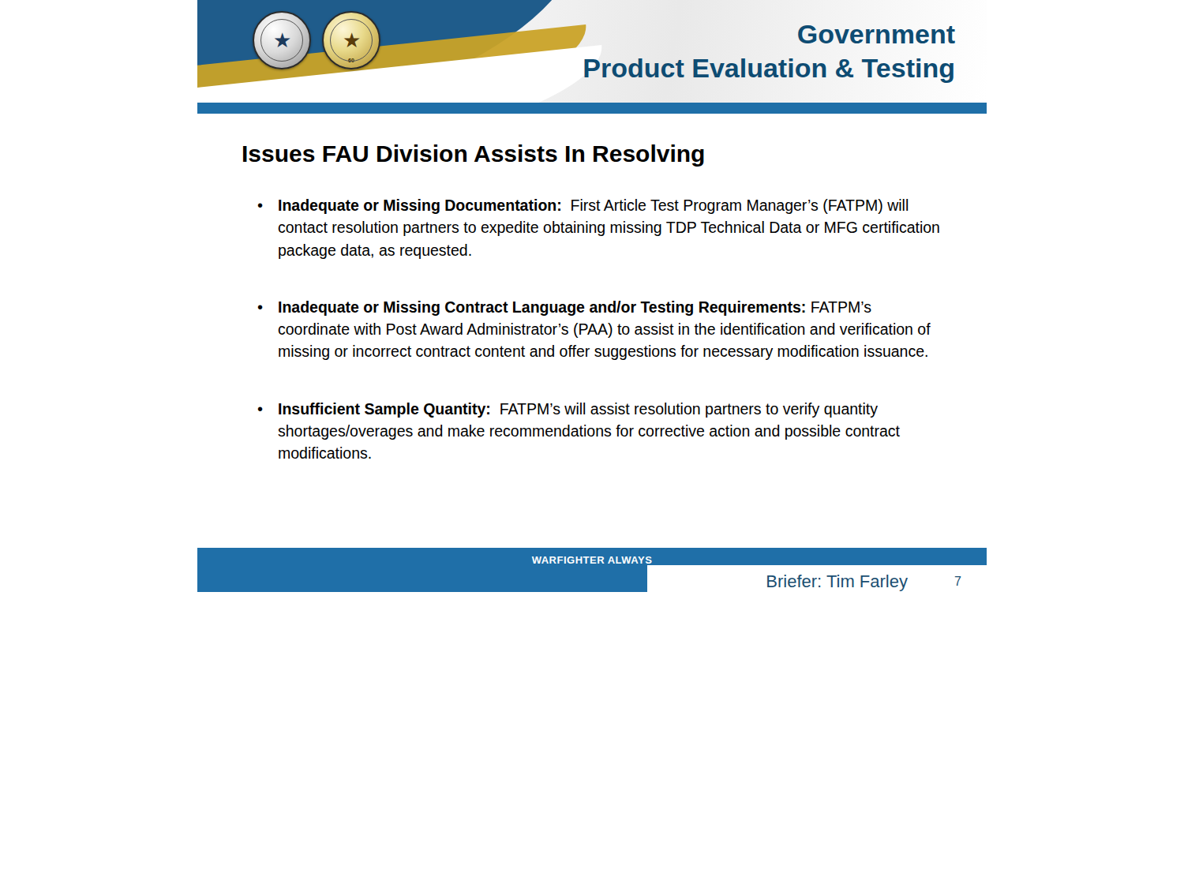★
★
60
GovernmentProduct Evaluation & Testing
Issues FAU Division Assists In Resolving
Inadequate or Missing Documentation: First Article Test Program Manager’s (FATPM) will contact resolution partners to expedite obtaining missing TDP Technical Data or MFG certification package data, as requested.
Inadequate or Missing Contract Language and/or Testing Requirements: FATPM’s coordinate with Post Award Administrator’s (PAA) to assist in the identification and verification of missing or incorrect contract content and offer suggestions for necessary modification issuance.
Insufficient Sample Quantity: FATPM’s will assist resolution partners to verify quantity shortages/overages and make recommendations for corrective action and possible contract modifications.
WARFIGHTER ALWAYS
Briefer: Tim Farley
7